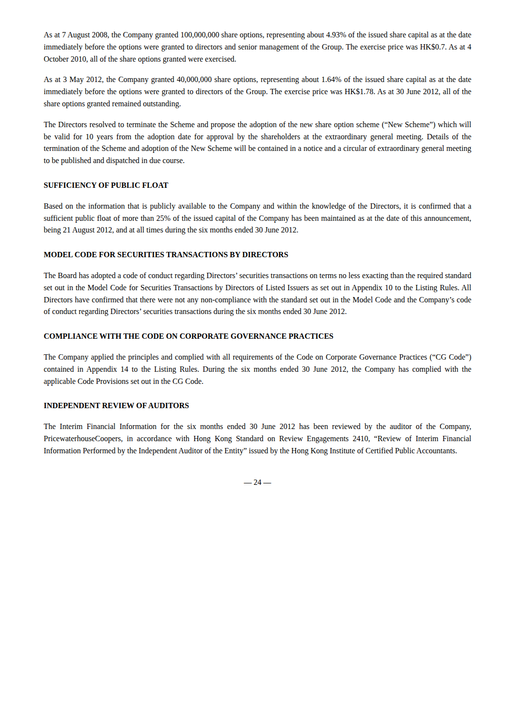As at 7 August 2008, the Company granted 100,000,000 share options, representing about 4.93% of the issued share capital as at the date immediately before the options were granted to directors and senior management of the Group. The exercise price was HK$0.7. As at 4 October 2010, all of the share options granted were exercised.
As at 3 May 2012, the Company granted 40,000,000 share options, representing about 1.64% of the issued share capital as at the date immediately before the options were granted to directors of the Group. The exercise price was HK$1.78. As at 30 June 2012, all of the share options granted remained outstanding.
The Directors resolved to terminate the Scheme and propose the adoption of the new share option scheme (“New Scheme”) which will be valid for 10 years from the adoption date for approval by the shareholders at the extraordinary general meeting. Details of the termination of the Scheme and adoption of the New Scheme will be contained in a notice and a circular of extraordinary general meeting to be published and dispatched in due course.
Sufficiency of Public Float
Based on the information that is publicly available to the Company and within the knowledge of the Directors, it is confirmed that a sufficient public float of more than 25% of the issued capital of the Company has been maintained as at the date of this announcement, being 21 August 2012, and at all times during the six months ended 30 June 2012.
Model Code for Securities Transactions by Directors
The Board has adopted a code of conduct regarding Directors’ securities transactions on terms no less exacting than the required standard set out in the Model Code for Securities Transactions by Directors of Listed Issuers as set out in Appendix 10 to the Listing Rules. All Directors have confirmed that there were not any non-compliance with the standard set out in the Model Code and the Company’s code of conduct regarding Directors’ securities transactions during the six months ended 30 June 2012.
Compliance with the Code on Corporate Governance Practices
The Company applied the principles and complied with all requirements of the Code on Corporate Governance Practices (“CG Code”) contained in Appendix 14 to the Listing Rules. During the six months ended 30 June 2012, the Company has complied with the applicable Code Provisions set out in the CG Code.
Independent Review of Auditors
The Interim Financial Information for the six months ended 30 June 2012 has been reviewed by the auditor of the Company, PricewaterhouseCoopers, in accordance with Hong Kong Standard on Review Engagements 2410, “Review of Interim Financial Information Performed by the Independent Auditor of the Entity” issued by the Hong Kong Institute of Certified Public Accountants.
— 24 —